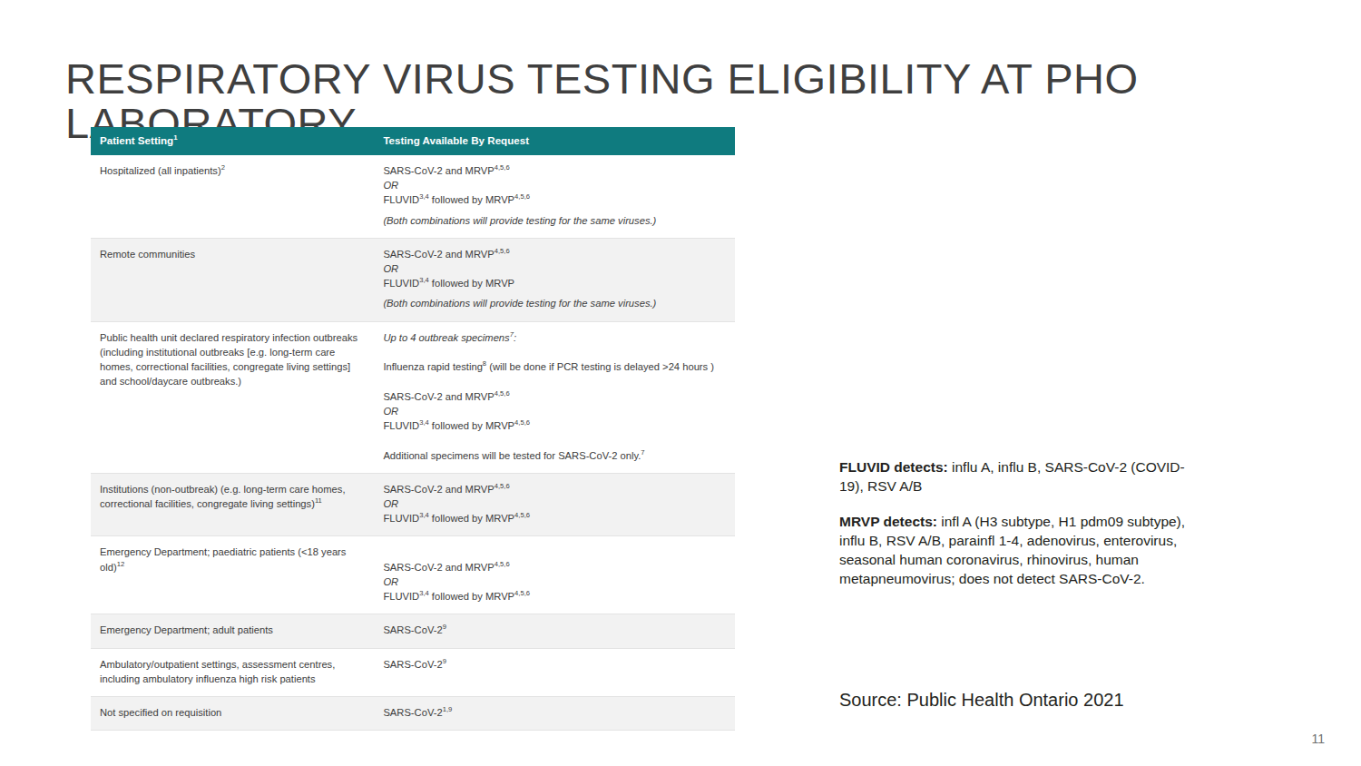Respiratory Virus Testing Eligibility at PHO Laboratory
| Patient Setting 1 | Testing Available By Request |
| --- | --- |
| Hospitalized (all inpatients) 2 | SARS-CoV-2 and MRVP 4,5,6 OR FLUVID 3,4 followed by MRVP 4,5,6 (Both combinations will provide testing for the same viruses.) |
| Remote communities | SARS-CoV-2 and MRVP 4,5,6 OR FLUVID 3,4 followed by MRVP (Both combinations will provide testing for the same viruses.) |
| Public health unit declared respiratory infection outbreaks (including institutional outbreaks [e.g. long-term care homes, correctional facilities, congregate living settings] and school/daycare outbreaks.) | Up to 4 outbreak specimens 7 : Influenza rapid testing 8 (will be done if PCR testing is delayed >24 hours ) SARS-CoV-2 and MRVP 4,5,6 OR FLUVID 3,4 followed by MRVP 4,5,6 Additional specimens will be tested for SARS-CoV-2 only. 7 |
| Institutions (non-outbreak) (e.g. long-term care homes, correctional facilities, congregate living settings) 11 | SARS-CoV-2 and MRVP 4,5,6 OR FLUVID 3,4 followed by MRVP 4,5,6 |
| Emergency Department; paediatric patients (<18 years old) 12 | SARS-CoV-2 and MRVP 4,5,6 OR FLUVID 3,4 followed by MRVP 4,5,6 |
| Emergency Department; adult patients | SARS-CoV-2 9 |
| Ambulatory/outpatient settings, assessment centres, including ambulatory influenza high risk patients | SARS-CoV-2 9 |
| Not specified on requisition | SARS-CoV-2 1,9 |
FLUVID detects: influ A, influ B, SARS-CoV-2 (COVID-19), RSV A/B
MRVP detects: infl A (H3 subtype, H1 pdm09 subtype), influ B, RSV A/B, parainfl 1-4, adenovirus, enterovirus, seasonal human coronavirus, rhinovirus, human metapneumovirus; does not detect SARS-CoV-2.
Source: Public Health Ontario 2021
11